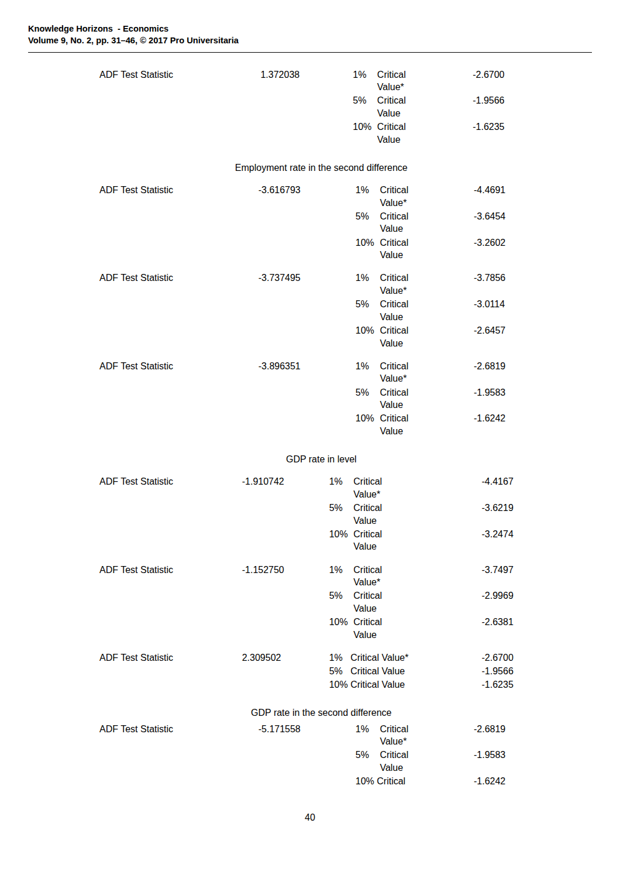Knowledge Horizons - Economics Volume 9, No. 2, pp. 31–46, © 2017 Pro Universitaria
| ADF Test Statistic | 1.372038 | 1% Critical Value* | -2.6700 |
| | | 5% Critical Value | -1.9566 |
| | | 10% Critical Value | -1.6235 |
Employment rate in the second difference
| ADF Test Statistic | -3.616793 | 1% Critical Value* | -4.4691 |
| | | 5% Critical Value | -3.6454 |
| | | 10% Critical Value | -3.2602 |
| ADF Test Statistic | -3.737495 | 1% Critical Value* | -3.7856 |
| | | 5% Critical Value | -3.0114 |
| | | 10% Critical Value | -2.6457 |
| ADF Test Statistic | -3.896351 | 1% Critical Value* | -2.6819 |
| | | 5% Critical Value | -1.9583 |
| | | 10% Critical Value | -1.6242 |
GDP rate in level
| ADF Test Statistic | -1.910742 | 1% Critical Value* | -4.4167 |
| | | 5% Critical Value | -3.6219 |
| | | 10% Critical Value | -3.2474 |
| ADF Test Statistic | -1.152750 | 1% Critical Value* | -3.7497 |
| | | 5% Critical Value | -2.9969 |
| | | 10% Critical Value | -2.6381 |
| ADF Test Statistic | 2.309502 | 1% Critical Value* | -2.6700 |
| | | 5% Critical Value | -1.9566 |
| | | 10% Critical Value | -1.6235 |
GDP rate in the second difference
| ADF Test Statistic | -5.171558 | 1% Critical Value* | -2.6819 |
| | | 5% Critical Value | -1.9583 |
| | | 10% Critical | -1.6242 |
40